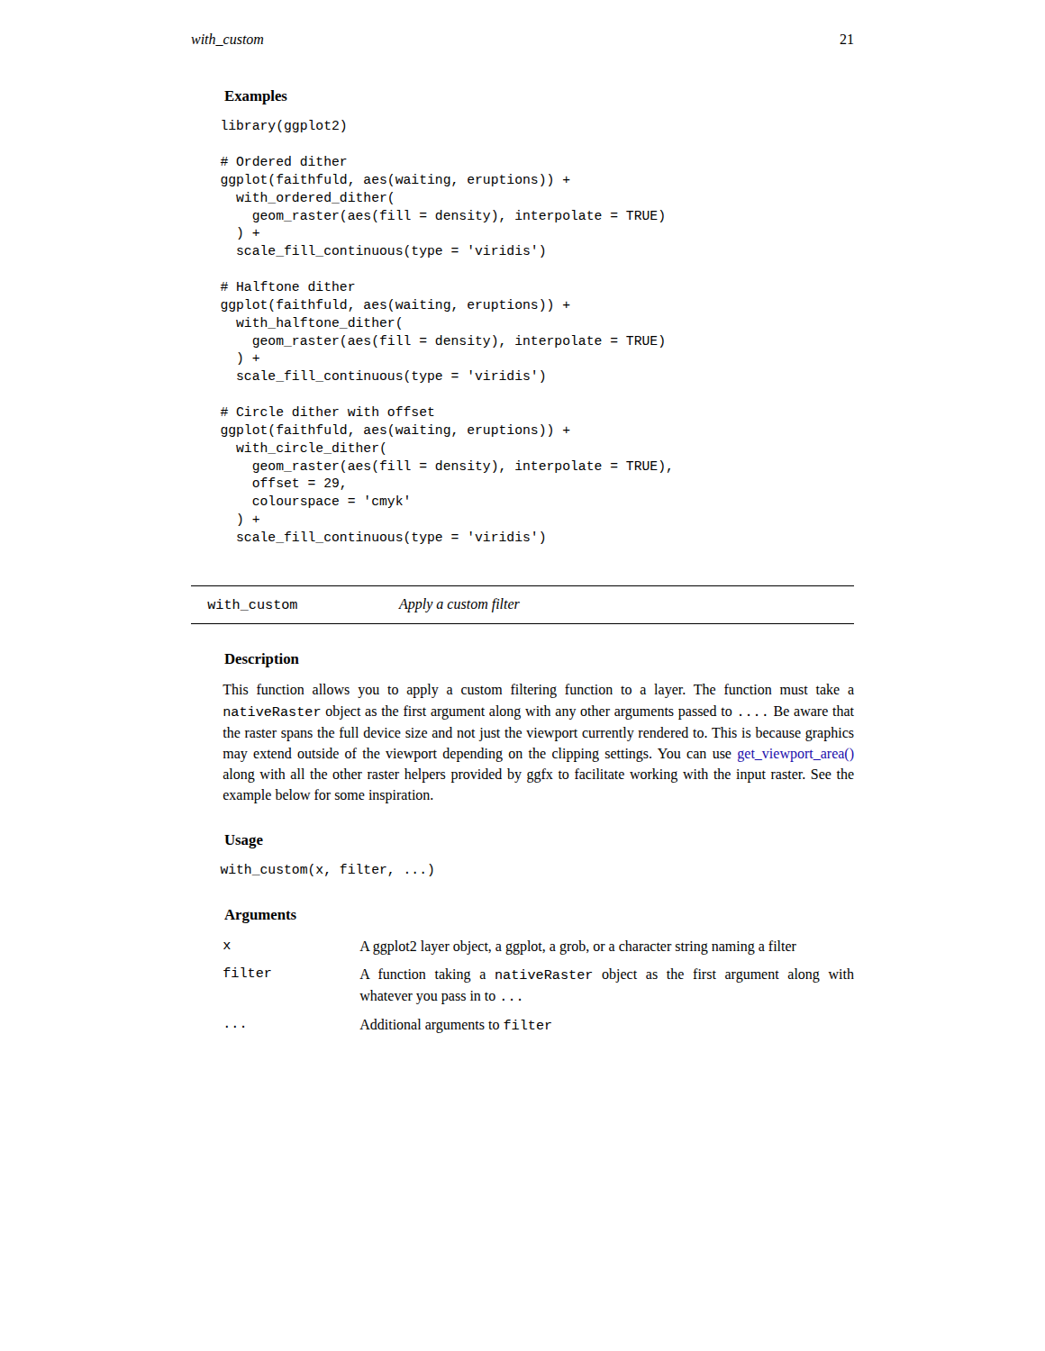with_custom 21
Examples
library(ggplot2)

# Ordered dither
ggplot(faithfuld, aes(waiting, eruptions)) +
  with_ordered_dither(
    geom_raster(aes(fill = density), interpolate = TRUE)
  ) +
  scale_fill_continuous(type = 'viridis')

# Halftone dither
ggplot(faithfuld, aes(waiting, eruptions)) +
  with_halftone_dither(
    geom_raster(aes(fill = density), interpolate = TRUE)
  ) +
  scale_fill_continuous(type = 'viridis')

# Circle dither with offset
ggplot(faithfuld, aes(waiting, eruptions)) +
  with_circle_dither(
    geom_raster(aes(fill = density), interpolate = TRUE),
    offset = 29,
    colourspace = 'cmyk'
  ) +
  scale_fill_continuous(type = 'viridis')
with_custom Apply a custom filter
Description
This function allows you to apply a custom filtering function to a layer. The function must take a nativeRaster object as the first argument along with any other arguments passed to .... Be aware that the raster spans the full device size and not just the viewport currently rendered to. This is because graphics may extend outside of the viewport depending on the clipping settings. You can use get_viewport_area() along with all the other raster helpers provided by ggfx to facilitate working with the input raster. See the example below for some inspiration.
Usage
with_custom(x, filter, ...)
Arguments
x
A ggplot2 layer object, a ggplot, a grob, or a character string naming a filter
filter
A function taking a nativeRaster object as the first argument along with whatever you pass in to ...
...
Additional arguments to filter